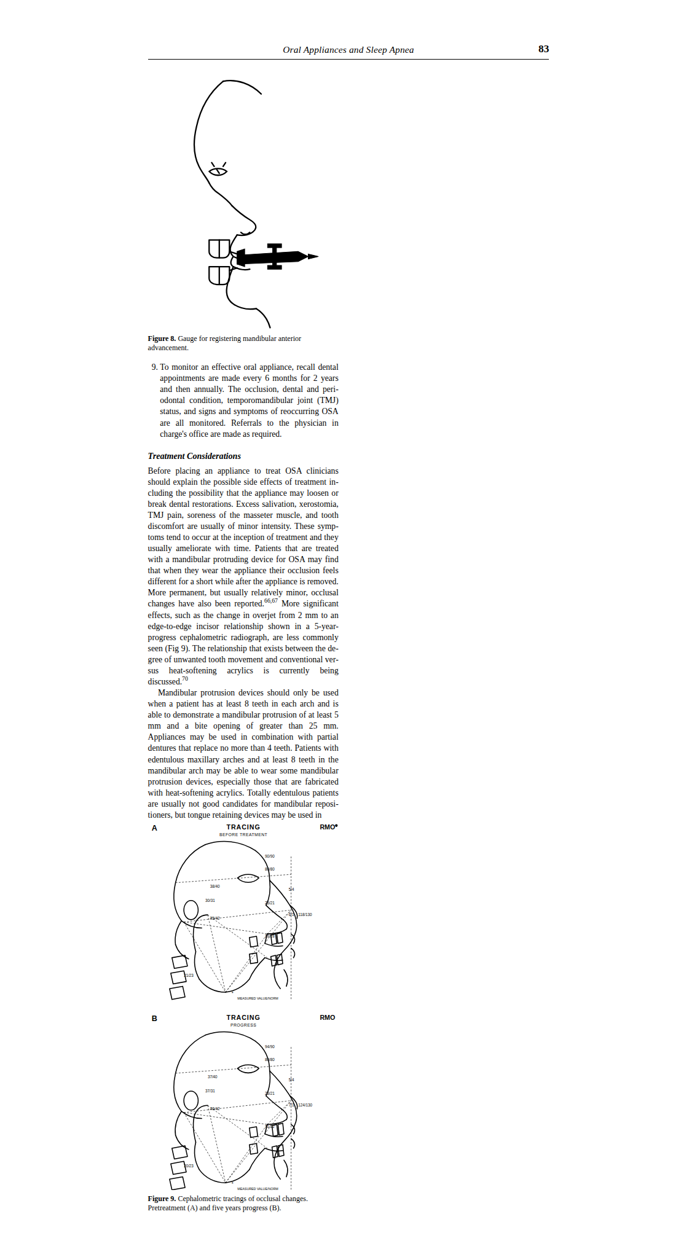Oral Appliances and Sleep Apnea 83
Figure 8. Gauge for registering mandibular anterior advancement.
To monitor an effective oral appliance, recall dental appointments are made every 6 months for 2 years and then annually. The occlusion, dental and periodontal condition, temporomandibular joint (TMJ) status, and signs and symptoms of reoccurring OSA are all monitored. Referrals to the physician in charge's office are made as required.
Treatment Considerations
Before placing an appliance to treat OSA clinicians should explain the possible side effects of treatment including the possibility that the appliance may loosen or break dental restorations. Excess salivation, xerostomia, TMJ pain, soreness of the masseter muscle, and tooth discomfort are usually of minor intensity. These symptoms tend to occur at the inception of treatment and they usually ameliorate with time. Patients that are treated with a mandibular protruding device for OSA may find that when they wear the appliance their occlusion feels different for a short while after the appliance is removed. More permanent, but usually relatively minor, occlusal changes have also been reported.66,67 More significant effects, such as the change in overjet from 2 mm to an edge-to-edge incisor relationship shown in a 5-year-progress cephalometric radiograph, are less commonly seen (Fig 9). The relationship that exists between the degree of unwanted tooth movement and conventional versus heat-softening acrylics is currently being discussed.70
Mandibular protrusion devices should only be used when a patient has at least 8 teeth in each arch and is able to demonstrate a mandibular protrusion of at least 5 mm and a bite opening of greater than 25 mm. Appliances may be used in combination with partial dentures that replace no more than 4 teeth. Patients with edentulous maxillary arches and at least 8 teeth in the mandibular arch may be able to wear some mandibular protrusion devices, especially those that are fabricated with heat-softening acrylics. Totally edentulous patients are usually not good candidates for mandibular repositioners, but tongue retaining devices may be used in
A TRACING BEFORE TREATMENT RMO 90/90 80/80 5/4 25/21 6/1 118/130 38/40 30/31 45/42 29/28 21/23 MEASURED VALUE/NORM * B TRACING PROGRESS RMO 94/90 80/80 5/4 23/21 7/1 124/130 37/40 37/31 46/42 31/22 20/23 MEASURED VALUE/NORM *
Figure 9. Cephalometric tracings of occlusal changes. Pretreatment (A) and five years progress (B).